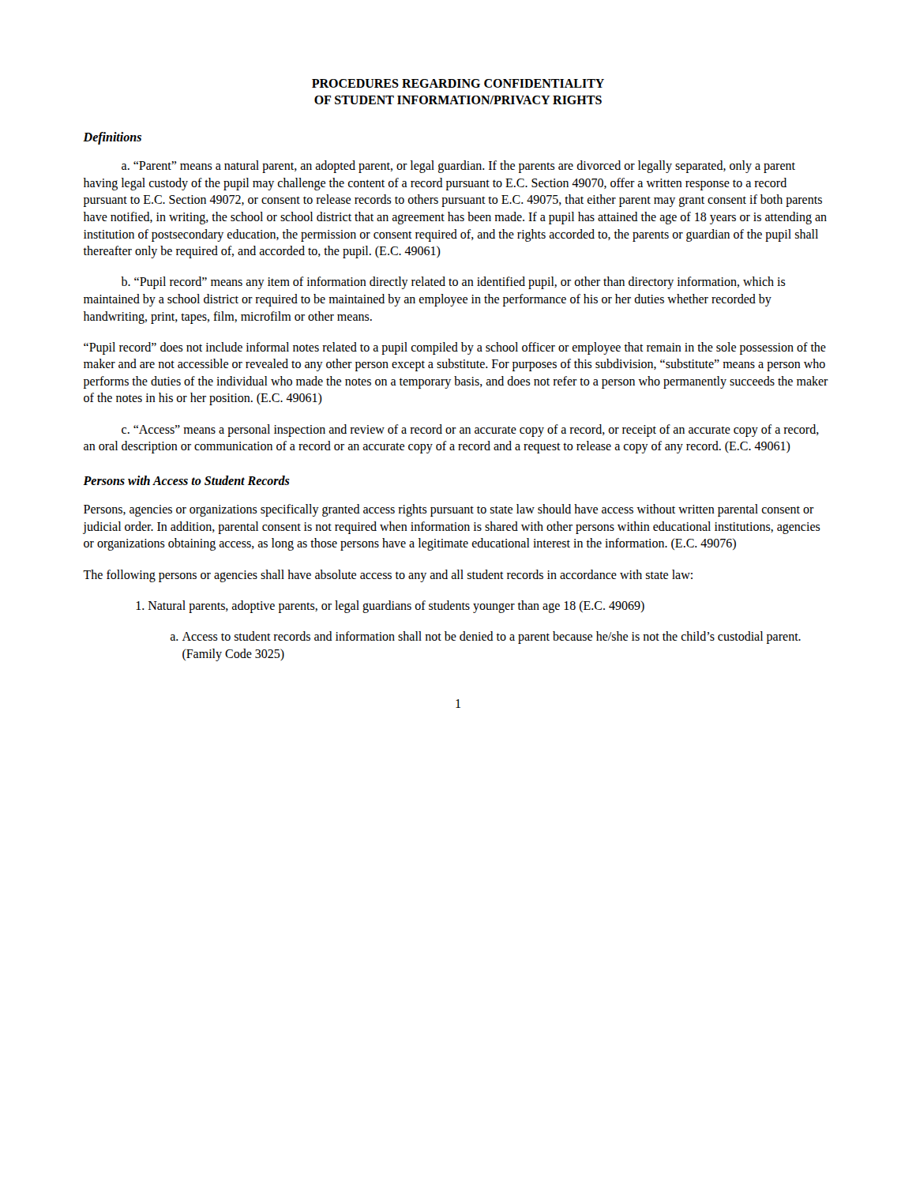Procedures Regarding Confidentiality
of Student Information/Privacy Rights
Definitions
a. “Parent” means a natural parent, an adopted parent, or legal guardian. If the parents are divorced or legally separated, only a parent having legal custody of the pupil may challenge the content of a record pursuant to E.C. Section 49070, offer a written response to a record pursuant to E.C. Section 49072, or consent to release records to others pursuant to E.C. 49075, that either parent may grant consent if both parents have notified, in writing, the school or school district that an agreement has been made. If a pupil has attained the age of 18 years or is attending an institution of postsecondary education, the permission or consent required of, and the rights accorded to, the parents or guardian of the pupil shall thereafter only be required of, and accorded to, the pupil. (E.C. 49061)
b. “Pupil record” means any item of information directly related to an identified pupil, or other than directory information, which is maintained by a school district or required to be maintained by an employee in the performance of his or her duties whether recorded by handwriting, print, tapes, film, microfilm or other means.
“Pupil record” does not include informal notes related to a pupil compiled by a school officer or employee that remain in the sole possession of the maker and are not accessible or revealed to any other person except a substitute. For purposes of this subdivision, “substitute” means a person who performs the duties of the individual who made the notes on a temporary basis, and does not refer to a person who permanently succeeds the maker of the notes in his or her position. (E.C. 49061)
c. “Access” means a personal inspection and review of a record or an accurate copy of a record, or receipt of an accurate copy of a record, an oral description or communication of a record or an accurate copy of a record and a request to release a copy of any record. (E.C. 49061)
Persons with Access to Student Records
Persons, agencies or organizations specifically granted access rights pursuant to state law should have access without written parental consent or judicial order. In addition, parental consent is not required when information is shared with other persons within educational institutions, agencies or organizations obtaining access, as long as those persons have a legitimate educational interest in the information. (E.C. 49076)
The following persons or agencies shall have absolute access to any and all student records in accordance with state law:
Natural parents, adoptive parents, or legal guardians of students younger than age 18 (E.C. 49069)
Access to student records and information shall not be denied to a parent because he/she is not the child’s custodial parent. (Family Code 3025)
1